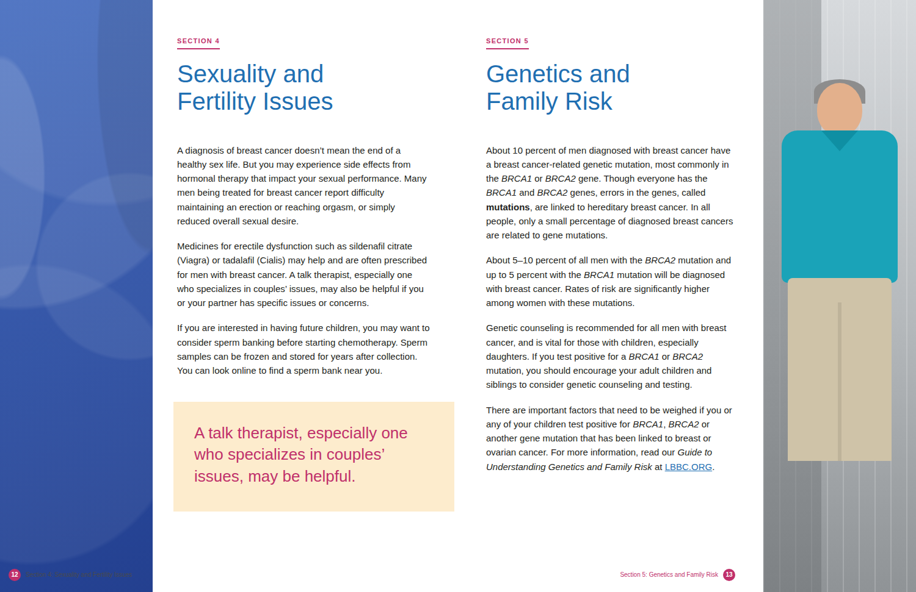Section 4
Sexuality and
Fertility Issues
A diagnosis of breast cancer doesn’t mean the end of a healthy sex life. But you may experience side effects from hormonal therapy that impact your sexual performance. Many men being treated for breast cancer report difficulty maintaining an erection or reaching orgasm, or simply reduced overall sexual desire.
Medicines for erectile dysfunction such as sildenafil citrate (Viagra) or tadalafil (Cialis) may help and are often prescribed for men with breast cancer. A talk therapist, especially one who specializes in couples’ issues, may also be helpful if you or your partner has specific issues or concerns.
If you are interested in having future children, you may want to consider sperm banking before starting chemotherapy. Sperm samples can be frozen and stored for years after collection. You can look online to find a sperm bank near you.
A talk therapist, especially one who specializes in couples’ issues, may be helpful.
12 Section 4: Sexuality and Fertility Issues
Section 5
Genetics and
Family Risk
About 10 percent of men diagnosed with breast cancer have a breast cancer-related genetic mutation, most commonly in the BRCA1 or BRCA2 gene. Though everyone has the BRCA1 and BRCA2 genes, errors in the genes, called mutations, are linked to hereditary breast cancer. In all people, only a small percentage of diagnosed breast cancers are related to gene mutations.
About 5–10 percent of all men with the BRCA2 mutation and up to 5 percent with the BRCA1 mutation will be diagnosed with breast cancer. Rates of risk are significantly higher among women with these mutations.
Genetic counseling is recommended for all men with breast cancer, and is vital for those with children, especially daughters. If you test positive for a BRCA1 or BRCA2 mutation, you should encourage your adult children and siblings to consider genetic counseling and testing.
There are important factors that need to be weighed if you or any of your children test positive for BRCA1, BRCA2 or another gene mutation that has been linked to breast or ovarian cancer. For more information, read our Guide to Understanding Genetics and Family Risk at LBBC.ORG.
Section 5: Genetics and Family Risk 13